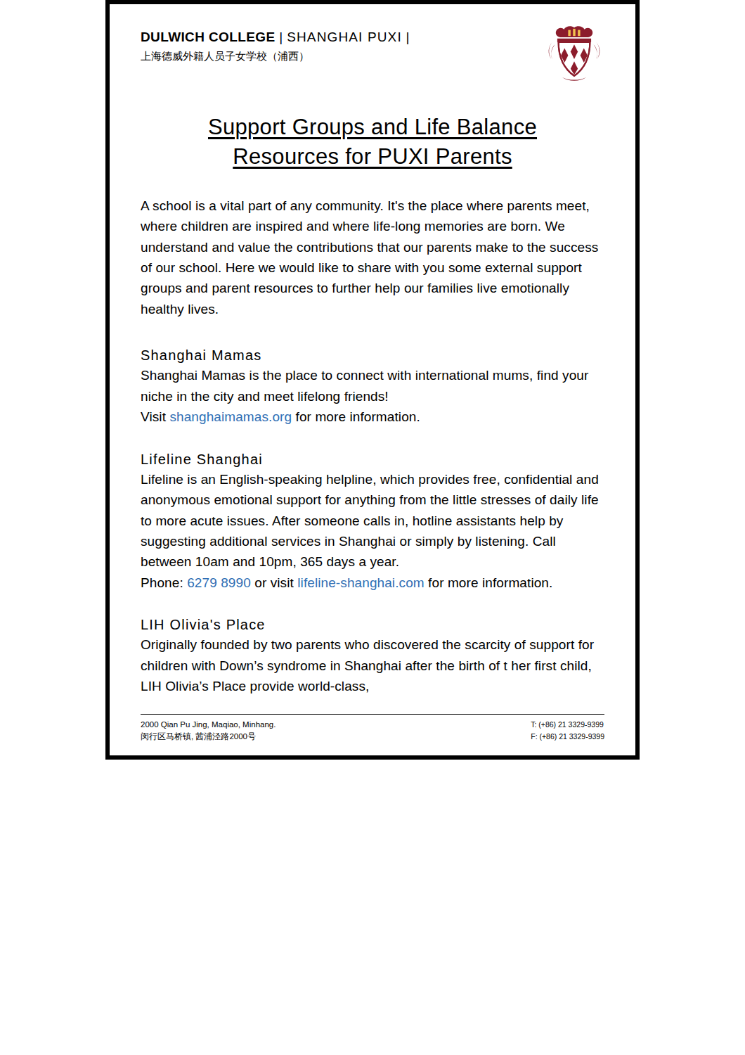DULWICH COLLEGE | SHANGHAI PUXI |
上海德威外籍人员子女学校（浦西）
Support Groups and Life Balance
Resources for PUXI Parents
A school is a vital part of any community. It's the place where parents meet, where children are inspired and where life-long memories are born. We understand and value the contributions that our parents make to the success of our school. Here we would like to share with you some external support groups and parent resources to further help our families live emotionally healthy lives.
Shanghai Mamas
Shanghai Mamas is the place to connect with international mums, find your niche in the city and meet lifelong friends!
Visit shanghaimamas.org for more information.
Lifeline Shanghai
Lifeline is an English-speaking helpline, which provides free, confidential and anonymous emotional support for anything from the little stresses of daily life to more acute issues. After someone calls in, hotline assistants help by suggesting additional services in Shanghai or simply by listening. Call between 10am and 10pm, 365 days a year.
Phone: 6279 8990 or visit lifeline-shanghai.com for more information.
LIH Olivia's Place
Originally founded by two parents who discovered the scarcity of support for children with Down’s syndrome in Shanghai after the birth of t her first child, LIH Olivia’s Place provide world-class,
2000 Qian Pu Jing, Maqiao, Minhang.
闵行区马桥镇, 茜浦泾路2000号
T: (+86) 21 3329-9399
F: (+86) 21 3329-9399